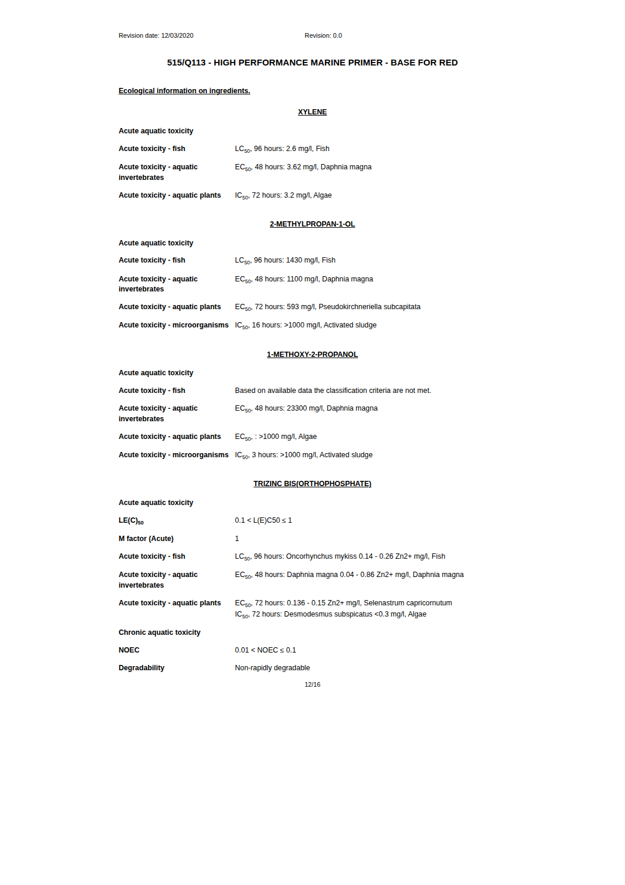Revision date: 12/03/2020
Revision: 0.0
515/Q113 - HIGH PERFORMANCE MARINE PRIMER - BASE FOR RED
Ecological information on ingredients.
XYLENE
| Acute aquatic toxicity | |
| Acute toxicity - fish | LC 50 , 96 hours: 2.6 mg/l, Fish |
| Acute toxicity - aquatic invertebrates | EC 50 , 48 hours: 3.62 mg/l, Daphnia magna |
| Acute toxicity - aquatic plants | IC 50 , 72 hours: 3.2 mg/l, Algae |
2-METHYLPROPAN-1-OL
| Acute aquatic toxicity | |
| Acute toxicity - fish | LC 50 , 96 hours: 1430 mg/l, Fish |
| Acute toxicity - aquatic invertebrates | EC 50 , 48 hours: 1100 mg/l, Daphnia magna |
| Acute toxicity - aquatic plants | EC 50 , 72 hours: 593 mg/l, Pseudokirchneriella subcapitata |
| Acute toxicity - microorganisms | IC 50 , 16 hours: >1000 mg/l, Activated sludge |
1-METHOXY-2-PROPANOL
| Acute aquatic toxicity | |
| Acute toxicity - fish | Based on available data the classification criteria are not met. |
| Acute toxicity - aquatic invertebrates | EC 50 , 48 hours: 23300 mg/l, Daphnia magna |
| Acute toxicity - aquatic plants | EC 50 , : >1000 mg/l, Algae |
| Acute toxicity - microorganisms | IC 50 , 3 hours: >1000 mg/l, Activated sludge |
TRIZINC BIS(ORTHOPHOSPHATE)
| Acute aquatic toxicity | |
| LE(C) 50 | 0.1 < L(E)C50 ≤ 1 |
| M factor (Acute) | 1 |
| Acute toxicity - fish | LC 50 , 96 hours: Oncorhynchus mykiss 0.14 - 0.26 Zn2+ mg/l, Fish |
| Acute toxicity - aquatic invertebrates | EC 50 , 48 hours: Daphnia magna 0.04 - 0.86 Zn2+ mg/l, Daphnia magna |
| Acute toxicity - aquatic plants | EC 50 , 72 hours: 0.136 - 0.15 Zn2+ mg/l, Selenastrum capricornutum IC 50 , 72 hours: Desmodesmus subspicatus <0.3 mg/l, Algae |
| Chronic aquatic toxicity | |
| NOEC | 0.01 < NOEC ≤ 0.1 |
| Degradability | Non-rapidly degradable |
12/16